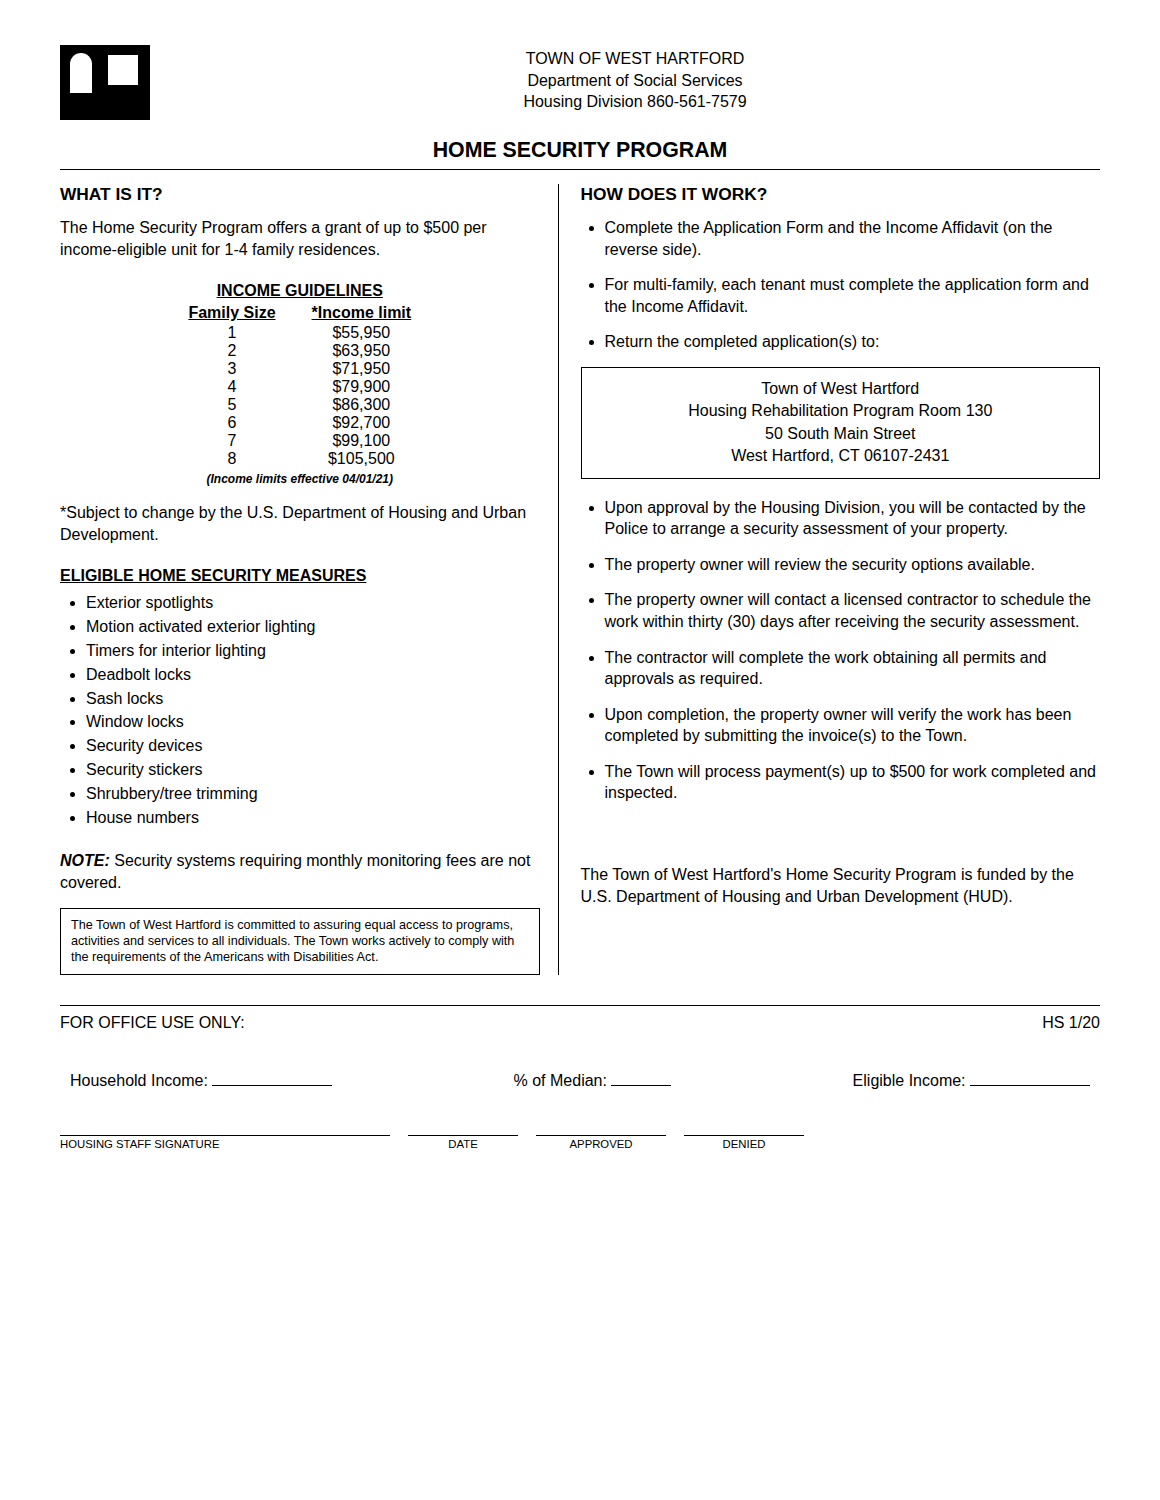TOWN OF WEST HARTFORD
Department of Social Services
Housing Division 860-561-7579
HOME SECURITY PROGRAM
WHAT IS IT?
The Home Security Program offers a grant of up to $500 per income-eligible unit for 1-4 family residences.
INCOME GUIDELINES
| Family Size | *Income limit |
| --- | --- |
| 1 | $55,950 |
| 2 | $63,950 |
| 3 | $71,950 |
| 4 | $79,900 |
| 5 | $86,300 |
| 6 | $92,700 |
| 7 | $99,100 |
| 8 | $105,500 |
(Income limits effective 04/01/21)
*Subject to change by the U.S. Department of Housing and Urban Development.
ELIGIBLE HOME SECURITY MEASURES
Exterior spotlights
Motion activated exterior lighting
Timers for interior lighting
Deadbolt locks
Sash locks
Window locks
Security devices
Security stickers
Shrubbery/tree trimming
House numbers
NOTE: Security systems requiring monthly monitoring fees are not covered.
The Town of West Hartford is committed to assuring equal access to programs, activities and services to all individuals. The Town works actively to comply with the requirements of the Americans with Disabilities Act.
HOW DOES IT WORK?
Complete the Application Form and the Income Affidavit (on the reverse side).
For multi-family, each tenant must complete the application form and the Income Affidavit.
Return the completed application(s) to:
Town of West Hartford
Housing Rehabilitation Program Room 130
50 South Main Street
West Hartford, CT 06107-2431
Upon approval by the Housing Division, you will be contacted by the Police to arrange a security assessment of your property.
The property owner will review the security options available.
The property owner will contact a licensed contractor to schedule the work within thirty (30) days after receiving the security assessment.
The contractor will complete the work obtaining all permits and approvals as required.
Upon completion, the property owner will verify the work has been completed by submitting the invoice(s) to the Town.
The Town will process payment(s) up to $500 for work completed and inspected.
The Town of West Hartford's Home Security Program is funded by the U.S. Department of Housing and Urban Development (HUD).
FOR OFFICE USE ONLY:
HS 1/20
Household Income:
% of Median:
Eligible Income:
HOUSING STAFF SIGNATURE
DATE
APPROVED
DENIED